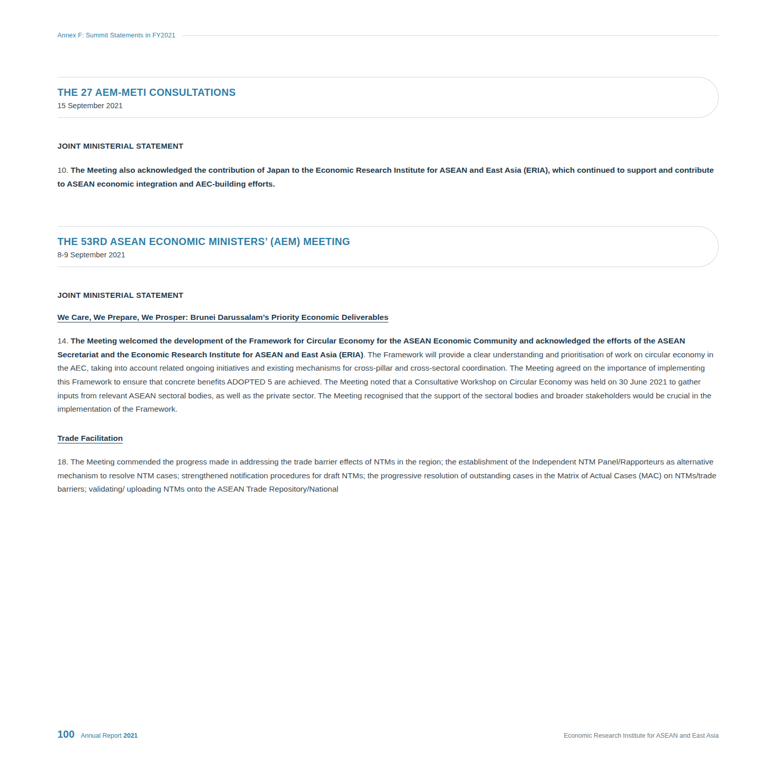Annex F: Summit Statements in FY2021
THE 27 AEM-METI CONSULTATIONS
15 September 2021
JOINT MINISTERIAL STATEMENT
10. The Meeting also acknowledged the contribution of Japan to the Economic Research Institute for ASEAN and East Asia (ERIA), which continued to support and contribute to ASEAN economic integration and AEC-building efforts.
THE 53rd ASEAN ECONOMIC MINISTERS’ (AEM) MEETING
8-9 September 2021
JOINT MINISTERIAL STATEMENT
We Care, We Prepare, We Prosper: Brunei Darussalam’s Priority Economic Deliverables
14. The Meeting welcomed the development of the Framework for Circular Economy for the ASEAN Economic Community and acknowledged the efforts of the ASEAN Secretariat and the Economic Research Institute for ASEAN and East Asia (ERIA). The Framework will provide a clear understanding and prioritisation of work on circular economy in the AEC, taking into account related ongoing initiatives and existing mechanisms for cross-pillar and cross-sectoral coordination. The Meeting agreed on the importance of implementing this Framework to ensure that concrete benefits ADOPTED 5 are achieved. The Meeting noted that a Consultative Workshop on Circular Economy was held on 30 June 2021 to gather inputs from relevant ASEAN sectoral bodies, as well as the private sector. The Meeting recognised that the support of the sectoral bodies and broader stakeholders would be crucial in the implementation of the Framework.
Trade Facilitation
18. The Meeting commended the progress made in addressing the trade barrier effects of NTMs in the region; the establishment of the Independent NTM Panel/Rapporteurs as alternative mechanism to resolve NTM cases; strengthened notification procedures for draft NTMs; the progressive resolution of outstanding cases in the Matrix of Actual Cases (MAC) on NTMs/trade barriers; validating/ uploading NTMs onto the ASEAN Trade Repository/National
100 Annual Report 2021
Economic Research Institute for ASEAN and East Asia